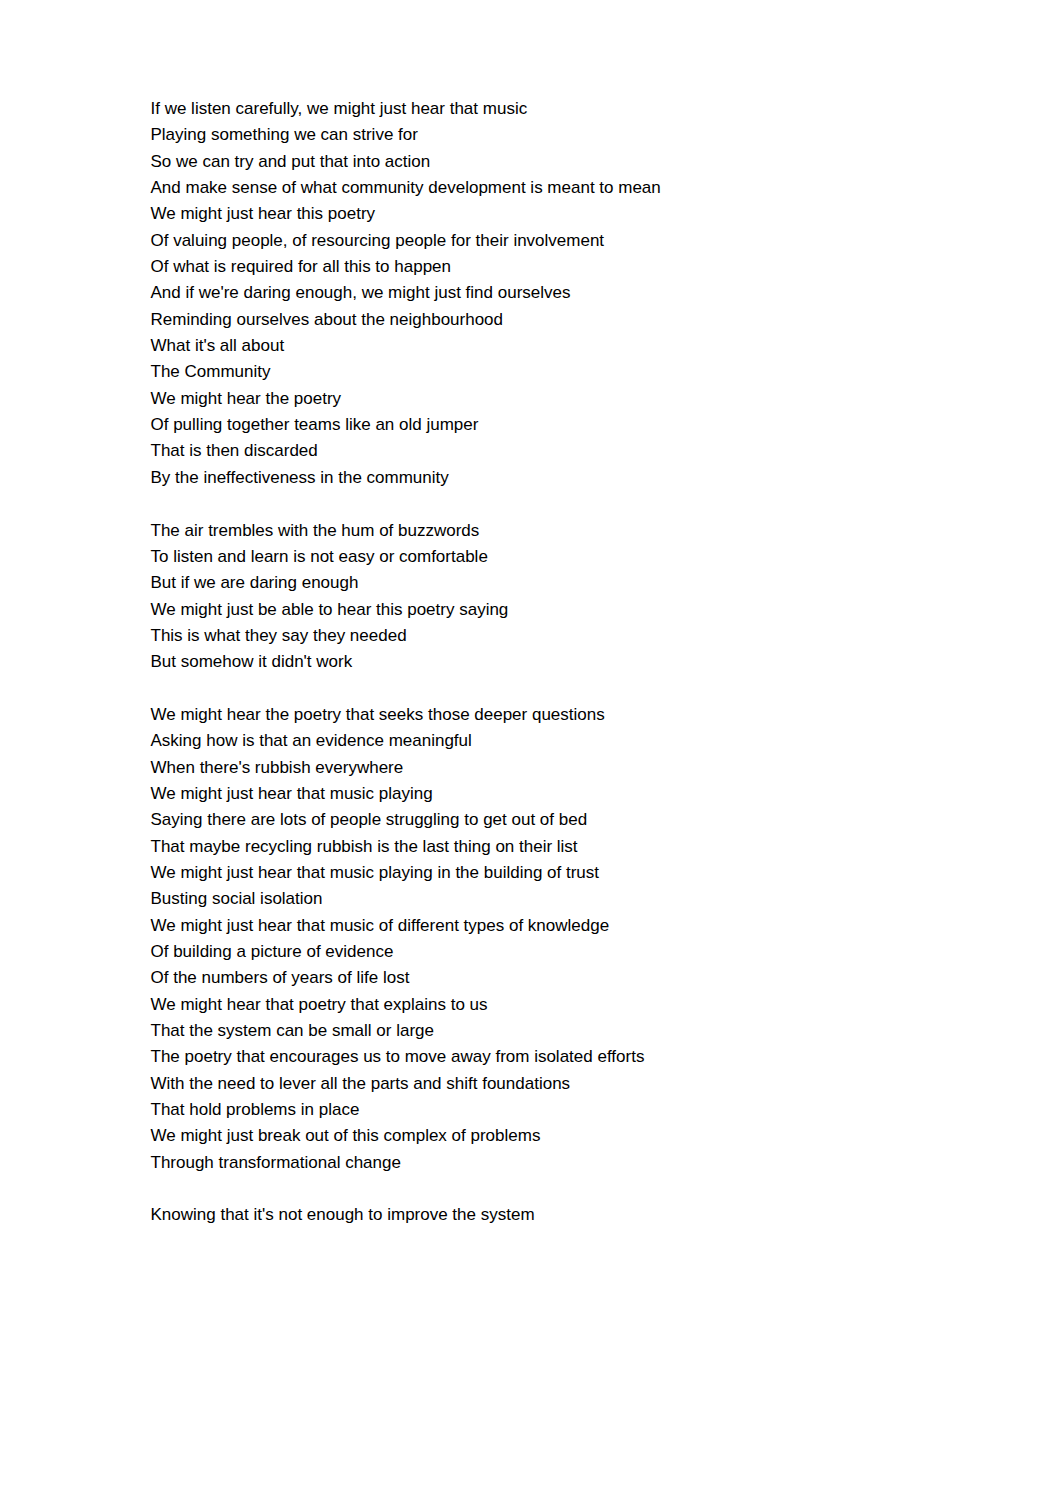If we listen carefully, we might just hear that music
Playing something we can strive for
So we can try and put that into action
And make sense of what community development is meant to mean
We might just hear this poetry
Of valuing people, of resourcing people for their involvement
Of what is required for all this to happen
And if we're daring enough, we might just find ourselves
Reminding ourselves about the neighbourhood
What it's all about
The Community
We might hear the poetry
Of pulling together teams like an old jumper
That is then discarded
By the ineffectiveness in the community
The air trembles with the hum of buzzwords
To listen and learn is not easy or comfortable
But if we are daring enough
We might just be able to hear this poetry saying
This is what they say they needed
But somehow it didn't work
We might hear the poetry that seeks those deeper questions
Asking how is that an evidence meaningful
When there's rubbish everywhere
We might just hear that music playing
Saying there are lots of people struggling to get out of bed
That maybe recycling rubbish is the last thing on their list
We might just hear that music playing in the building of trust
Busting social isolation
We might just hear that music of different types of knowledge
Of building a picture of evidence
Of the numbers of years of life lost
We might hear that poetry that explains to us
That the system can be small or large
The poetry that encourages us to move away from isolated efforts
With the need to lever all the parts and shift foundations
That hold problems in place
We might just break out of this complex of problems
Through transformational change
Knowing that it's not enough to improve the system